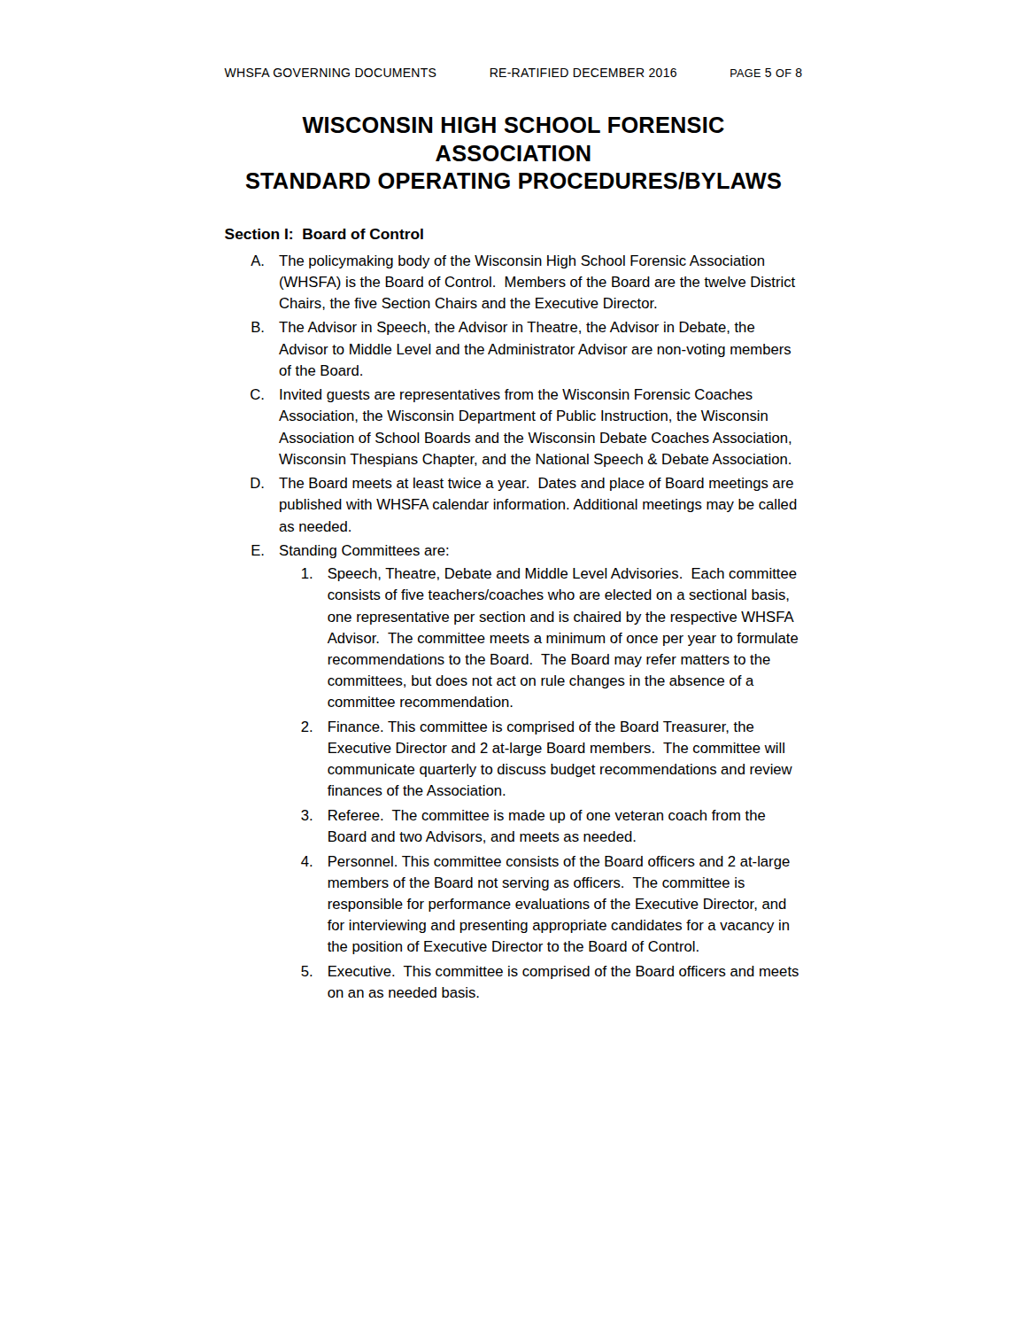WHSFA GOVERNING DOCUMENTS
RE-RATIFIED DECEMBER 2016
PAGE 5 OF 8
WISCONSIN HIGH SCHOOL FORENSIC ASSOCIATION STANDARD OPERATING PROCEDURES/BYLAWS
Section I: Board of Control
The policymaking body of the Wisconsin High School Forensic Association (WHSFA) is the Board of Control. Members of the Board are the twelve District Chairs, the five Section Chairs and the Executive Director.
The Advisor in Speech, the Advisor in Theatre, the Advisor in Debate, the Advisor to Middle Level and the Administrator Advisor are non-voting members of the Board.
Invited guests are representatives from the Wisconsin Forensic Coaches Association, the Wisconsin Department of Public Instruction, the Wisconsin Association of School Boards and the Wisconsin Debate Coaches Association, Wisconsin Thespians Chapter, and the National Speech & Debate Association.
The Board meets at least twice a year. Dates and place of Board meetings are published with WHSFA calendar information. Additional meetings may be called as needed.
Standing Committees are:
Speech, Theatre, Debate and Middle Level Advisories. Each committee consists of five teachers/coaches who are elected on a sectional basis, one representative per section and is chaired by the respective WHSFA Advisor. The committee meets a minimum of once per year to formulate recommendations to the Board. The Board may refer matters to the committees, but does not act on rule changes in the absence of a committee recommendation.
Finance. This committee is comprised of the Board Treasurer, the Executive Director and 2 at-large Board members. The committee will communicate quarterly to discuss budget recommendations and review finances of the Association.
Referee. The committee is made up of one veteran coach from the Board and two Advisors, and meets as needed.
Personnel. This committee consists of the Board officers and 2 at-large members of the Board not serving as officers. The committee is responsible for performance evaluations of the Executive Director, and for interviewing and presenting appropriate candidates for a vacancy in the position of Executive Director to the Board of Control.
Executive. This committee is comprised of the Board officers and meets on an as needed basis.